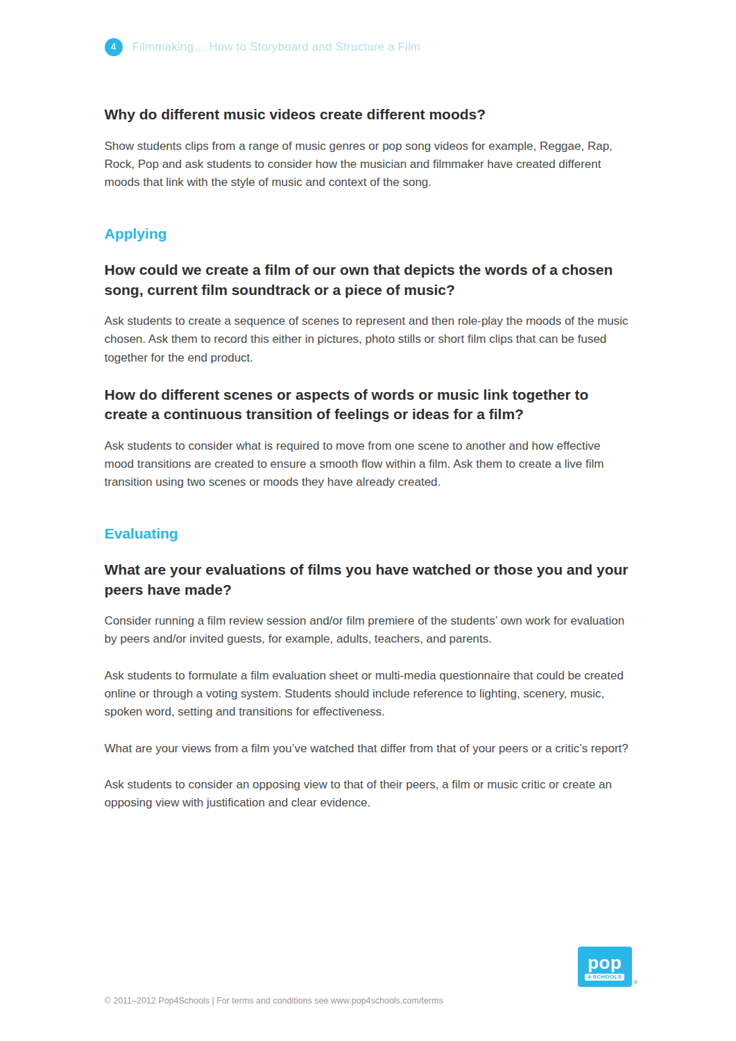4
Filmmaking… How to Storyboard and Structure a Film
Why do different music videos create different moods?
Show students clips from a range of music genres or pop song videos for example, Reggae, Rap, Rock, Pop and ask students to consider how the musician and filmmaker have created different moods that link with the style of music and context of the song.
Applying
How could we create a film of our own that depicts the words of a chosen song, current film soundtrack or a piece of music?
Ask students to create a sequence of scenes to represent and then role-play the moods of the music chosen. Ask them to record this either in pictures, photo stills or short film clips that can be fused together for the end product.
How do different scenes or aspects of words or music link together to create a continuous transition of feelings or ideas for a film?
Ask students to consider what is required to move from one scene to another and how effective mood transitions are created to ensure a smooth flow within a film. Ask them to create a live film transition using two scenes or moods they have already created.
Evaluating
What are your evaluations of films you have watched or those you and your peers have made?
Consider running a film review session and/or film premiere of the students’ own work for evaluation by peers and/or invited guests, for example, adults, teachers, and parents.
Ask students to formulate a film evaluation sheet or multi-media questionnaire that could be created online or through a voting system. Students should include reference to lighting, scenery, music, spoken word, setting and transitions for effectiveness.
What are your views from a film you’ve watched that differ from that of your peers or a critic’s report?
Ask students to consider an opposing view to that of their peers, a film or music critic or create an opposing view with justification and clear evidence.
pop 4 SCHOOLS ®
© 2011–2012 Pop4Schools | For terms and conditions see www.pop4schools.com/terms